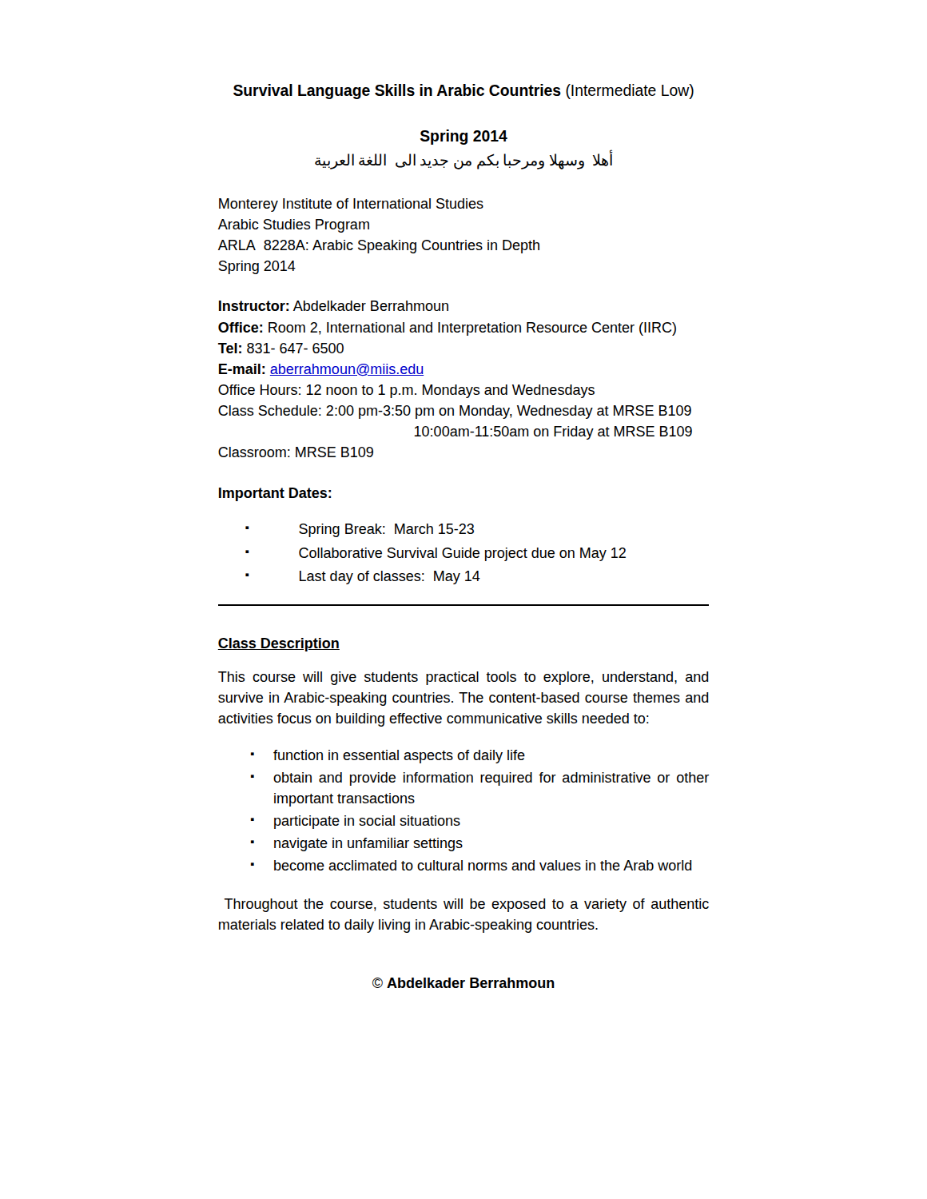Survival Language Skills in Arabic Countries (Intermediate Low)
Spring 2014
أهلا وسهلا ومرحبا بكم من جديد الى اللغة العربية
Monterey Institute of International Studies
Arabic Studies Program
ARLA 8228A: Arabic Speaking Countries in Depth
Spring 2014
Instructor: Abdelkader Berrahmoun
Office: Room 2, International and Interpretation Resource Center (IIRC)
Tel: 831- 647- 6500
E-mail: aberrahmoun@miis.edu
Office Hours: 12 noon to 1 p.m. Mondays and Wednesdays
Class Schedule: 2:00 pm-3:50 pm on Monday, Wednesday at MRSE B109
10:00am-11:50am on Friday at MRSE B109
Classroom: MRSE B109
Important Dates:
Spring Break: March 15-23
Collaborative Survival Guide project due on May 12
Last day of classes: May 14
Class Description
This course will give students practical tools to explore, understand, and survive in Arabic-speaking countries. The content-based course themes and activities focus on building effective communicative skills needed to:
function in essential aspects of daily life
obtain and provide information required for administrative or other important transactions
participate in social situations
navigate in unfamiliar settings
become acclimated to cultural norms and values in the Arab world
Throughout the course, students will be exposed to a variety of authentic materials related to daily living in Arabic-speaking countries.
© Abdelkader Berrahmoun